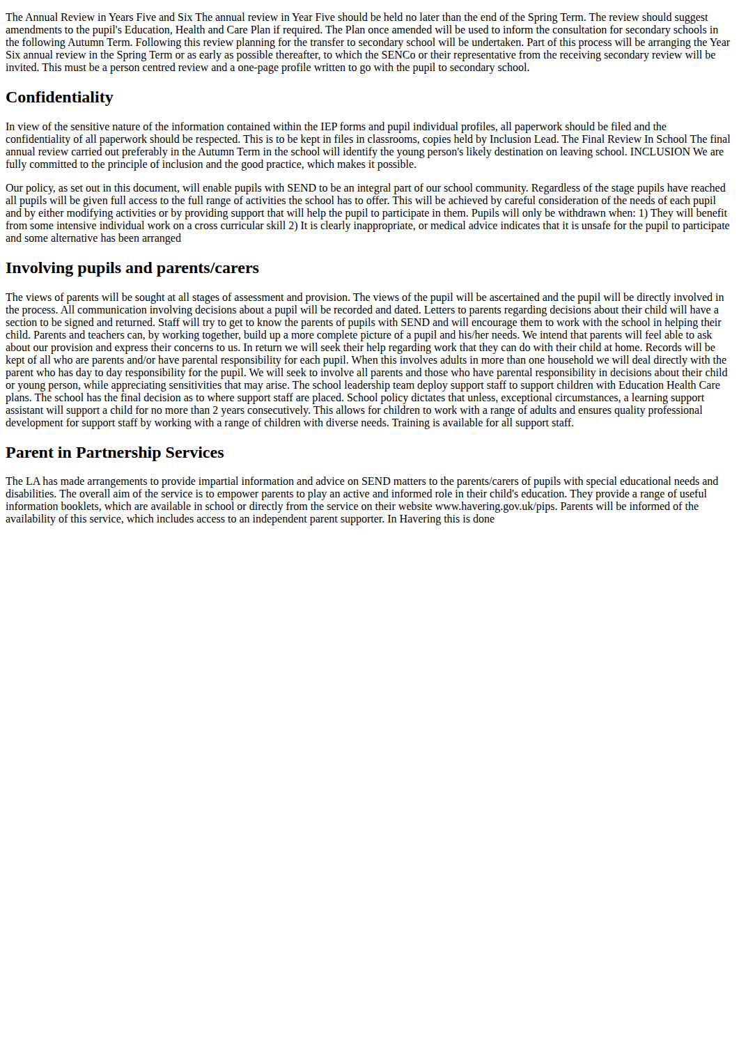The Annual Review in Years Five and Six The annual review in Year Five should be held no later than the end of the Spring Term. The review should suggest amendments to the pupil's Education, Health and Care Plan if required. The Plan once amended will be used to inform the consultation for secondary schools in the following Autumn Term. Following this review planning for the transfer to secondary school will be undertaken. Part of this process will be arranging the Year Six annual review in the Spring Term or as early as possible thereafter, to which the SENCo or their representative from the receiving secondary review will be invited. This must be a person centred review and a one-page profile written to go with the pupil to secondary school.
Confidentiality
In view of the sensitive nature of the information contained within the IEP forms and pupil individual profiles, all paperwork should be filed and the confidentiality of all paperwork should be respected. This is to be kept in files in classrooms, copies held by Inclusion Lead. The Final Review In School The final annual review carried out preferably in the Autumn Term in the school will identify the young person's likely destination on leaving school. INCLUSION We are fully committed to the principle of inclusion and the good practice, which makes it possible.
Our policy, as set out in this document, will enable pupils with SEND to be an integral part of our school community. Regardless of the stage pupils have reached all pupils will be given full access to the full range of activities the school has to offer. This will be achieved by careful consideration of the needs of each pupil and by either modifying activities or by providing support that will help the pupil to participate in them. Pupils will only be withdrawn when: 1) They will benefit from some intensive individual work on a cross curricular skill 2) It is clearly inappropriate, or medical advice indicates that it is unsafe for the pupil to participate and some alternative has been arranged
Involving pupils and parents/carers
The views of parents will be sought at all stages of assessment and provision. The views of the pupil will be ascertained and the pupil will be directly involved in the process. All communication involving decisions about a pupil will be recorded and dated. Letters to parents regarding decisions about their child will have a section to be signed and returned. Staff will try to get to know the parents of pupils with SEND and will encourage them to work with the school in helping their child. Parents and teachers can, by working together, build up a more complete picture of a pupil and his/her needs. We intend that parents will feel able to ask about our provision and express their concerns to us. In return we will seek their help regarding work that they can do with their child at home. Records will be kept of all who are parents and/or have parental responsibility for each pupil. When this involves adults in more than one household we will deal directly with the parent who has day to day responsibility for the pupil. We will seek to involve all parents and those who have parental responsibility in decisions about their child or young person, while appreciating sensitivities that may arise. The school leadership team deploy support staff to support children with Education Health Care plans. The school has the final decision as to where support staff are placed. School policy dictates that unless, exceptional circumstances, a learning support assistant will support a child for no more than 2 years consecutively. This allows for children to work with a range of adults and ensures quality professional development for support staff by working with a range of children with diverse needs. Training is available for all support staff.
Parent in Partnership Services
The LA has made arrangements to provide impartial information and advice on SEND matters to the parents/carers of pupils with special educational needs and disabilities. The overall aim of the service is to empower parents to play an active and informed role in their child's education. They provide a range of useful information booklets, which are available in school or directly from the service on their website www.havering.gov.uk/pips. Parents will be informed of the availability of this service, which includes access to an independent parent supporter. In Havering this is done